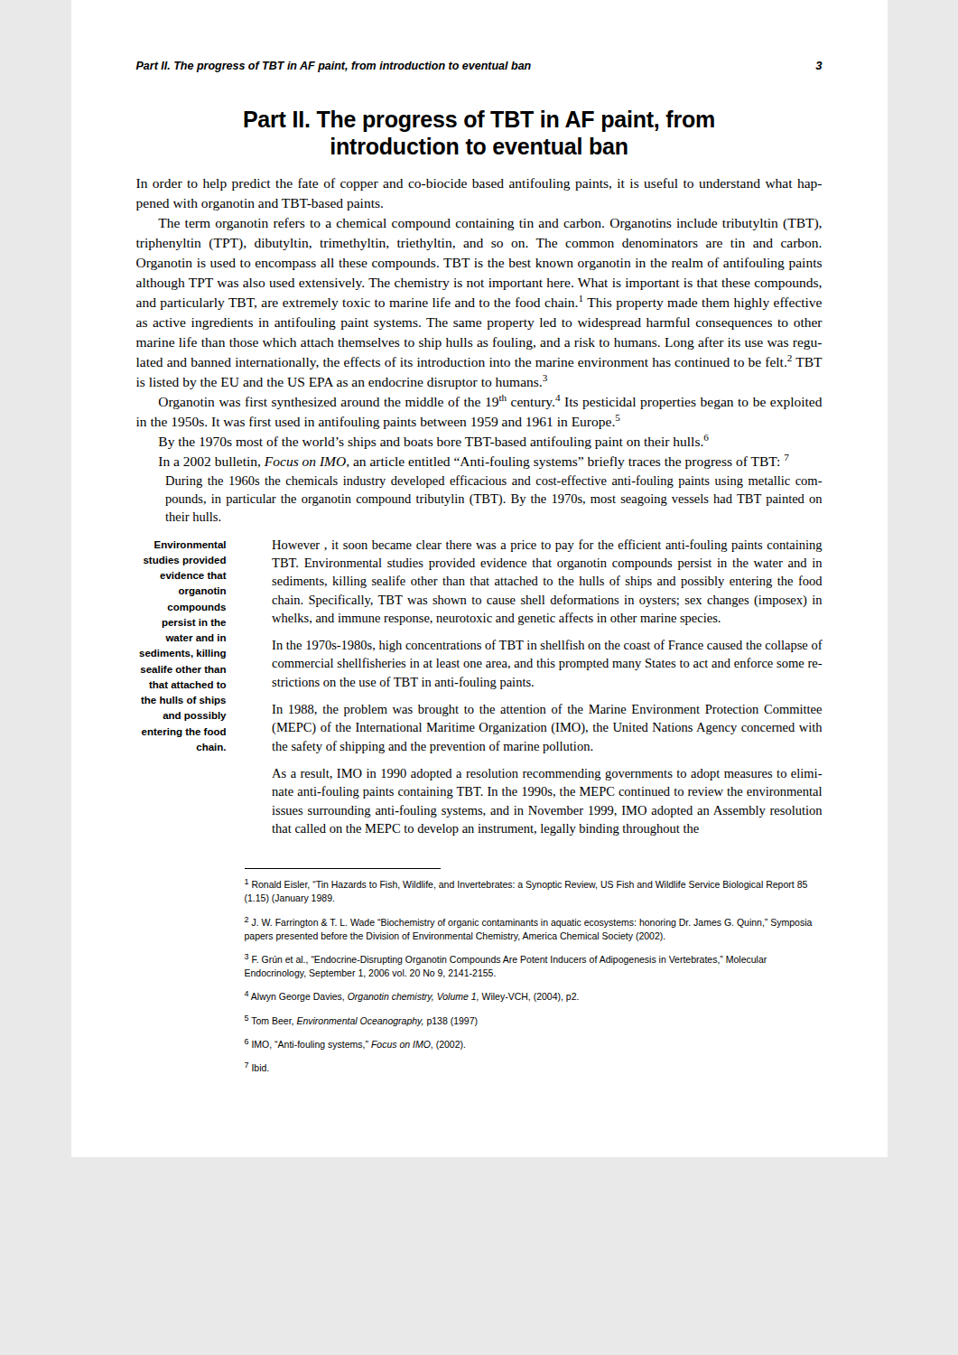Part II. The progress of TBT in AF paint, from introduction to eventual ban 3
Part II. The progress of TBT in AF paint, from
introduction to eventual ban
In order to help predict the fate of copper and co-biocide based antifouling paints, it is useful to understand what happened with organotin and TBT-based paints.
The term organotin refers to a chemical compound containing tin and carbon. Organotins include tributyltin (TBT), triphenyltin (TPT), dibutyltin, trimethyltin, triethyltin, and so on. The common denominators are tin and carbon. Organotin is used to encompass all these compounds. TBT is the best known organotin in the realm of antifouling paints although TPT was also used extensively. The chemistry is not important here. What is important is that these compounds, and particularly TBT, are extremely toxic to marine life and to the food chain.1 This property made them highly effective as active ingredients in antifouling paint systems. The same property led to widespread harmful consequences to other marine life than those which attach themselves to ship hulls as fouling, and a risk to humans. Long after its use was regulated and banned internationally, the effects of its introduction into the marine environment has continued to be felt.2 TBT is listed by the EU and the US EPA as an endocrine disruptor to humans.3
Organotin was first synthesized around the middle of the 19th century.4 Its pesticidal properties began to be exploited in the 1950s. It was first used in antifouling paints between 1959 and 1961 in Europe.5
By the 1970s most of the world’s ships and boats bore TBT-based antifouling paint on their hulls.6
In a 2002 bulletin, Focus on IMO, an article entitled “Anti-fouling systems” briefly traces the progress of TBT: 7
During the 1960s the chemicals industry developed efficacious and cost-effective anti-fouling paints using metallic compounds, in particular the organotin compound tributylin (TBT). By the 1970s, most seagoing vessels had TBT painted on their hulls.
Environmental studies provided evidence that organotin compounds persist in the water and in sediments, killing sealife other than that attached to the hulls of ships and possibly entering the food chain.
However , it soon became clear there was a price to pay for the efficient anti-fouling paints containing TBT. Environmental studies provided evidence that organotin compounds persist in the water and in sediments, killing sealife other than that attached to the hulls of ships and possibly entering the food chain. Specifically, TBT was shown to cause shell deformations in oysters; sex changes (imposex) in whelks, and immune response, neurotoxic and genetic affects in other marine species.
In the 1970s-1980s, high concentrations of TBT in shellfish on the coast of France caused the collapse of commercial shellfisheries in at least one area, and this prompted many States to act and enforce some restrictions on the use of TBT in anti-fouling paints.
In 1988, the problem was brought to the attention of the Marine Environment Protection Committee (MEPC) of the International Maritime Organization (IMO), the United Nations Agency concerned with the safety of shipping and the prevention of marine pollution.
As a result, IMO in 1990 adopted a resolution recommending governments to adopt measures to eliminate anti-fouling paints containing TBT. In the 1990s, the MEPC continued to review the environmental issues surrounding anti-fouling systems, and in November 1999, IMO adopted an Assembly resolution that called on the MEPC to develop an instrument, legally binding throughout the
1 Ronald Eisler, “Tin Hazards to Fish, Wildlife, and Invertebrates: a Synoptic Review, US Fish and Wildlife Service Biological Report 85 (1.15) (January 1989.
2 J. W. Farrington & T. L. Wade “Biochemistry of organic contaminants in aquatic ecosystems: honoring Dr. James G. Quinn,” Symposia papers presented before the Division of Environmental Chemistry, America Chemical Society (2002).
3 F. Grún et al., “Endocrine-Disrupting Organotin Compounds Are Potent Inducers of Adipogenesis in Vertebrates,” Molecular Endocrinology, September 1, 2006 vol. 20 No 9, 2141-2155.
4 Alwyn George Davies, Organotin chemistry, Volume 1, Wiley-VCH, (2004), p2.
5 Tom Beer, Environmental Oceanography, p138 (1997)
6 IMO, “Anti-fouling systems,” Focus on IMO, (2002).
7 Ibid.